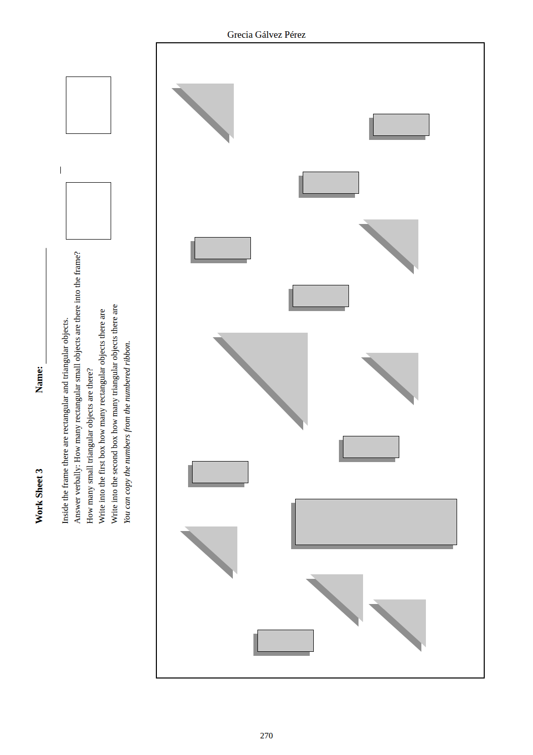Grecia Gálvez Pérez
Work Sheet 3
Name:
Inside the frame there are rectangular and triangular objects.
Answer verbally: How many rectangular small objects are there into the frame?
How many small triangular objects are there?
Write into the first box how many rectangular objects there are
Write into the second box how many triangular objects there are
You can copy the numbers from the numbered ribbon.
270